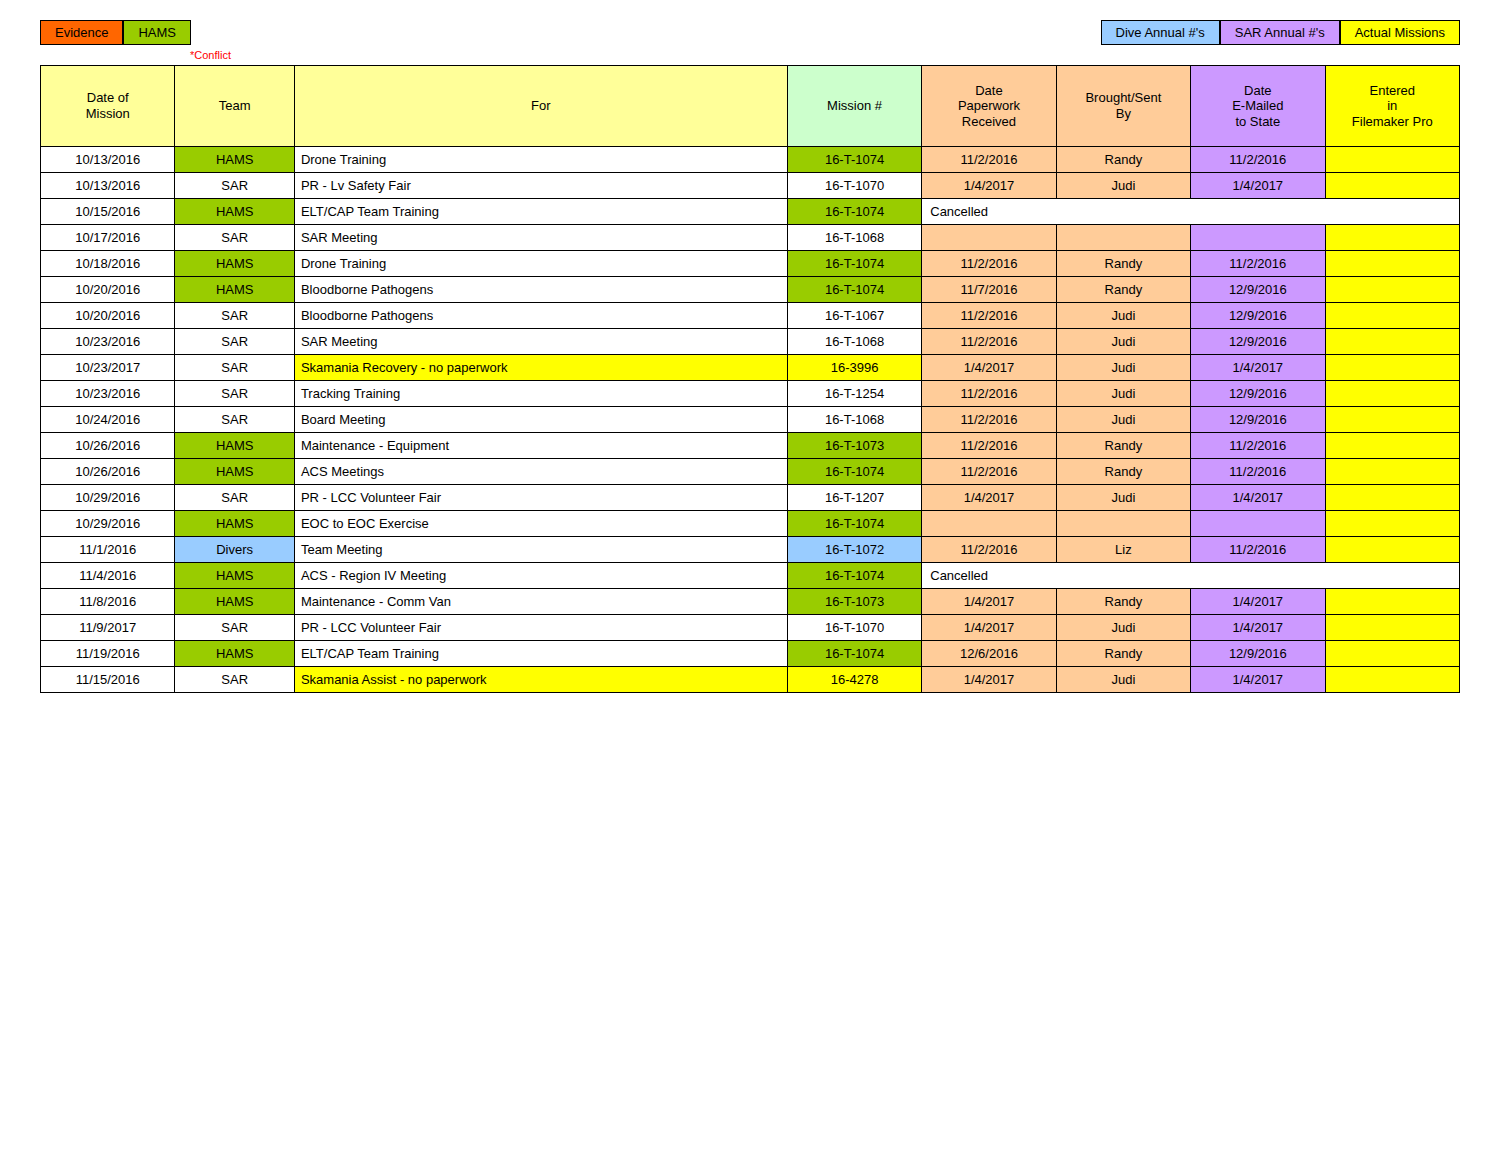Evidence
HAMS
Dive Annual #'s
SAR Annual #'s
Actual Missions
*Conflict
| Date of Mission | Team | For | Mission # | Date Paperwork Received | Brought/Sent By | Date E-Mailed to State | Entered in Filemaker Pro |
| --- | --- | --- | --- | --- | --- | --- | --- |
| 10/13/2016 | HAMS | Drone Training | 16-T-1074 | 11/2/2016 | Randy | 11/2/2016 | |
| 10/13/2016 | SAR | PR - Lv Safety Fair | 16-T-1070 | 1/4/2017 | Judi | 1/4/2017 | |
| 10/15/2016 | HAMS | ELT/CAP Team Training | 16-T-1074 | Cancelled |
| 10/17/2016 | SAR | SAR Meeting | 16-T-1068 | | | | |
| 10/18/2016 | HAMS | Drone Training | 16-T-1074 | 11/2/2016 | Randy | 11/2/2016 | |
| 10/20/2016 | HAMS | Bloodborne Pathogens | 16-T-1074 | 11/7/2016 | Randy | 12/9/2016 | |
| 10/20/2016 | SAR | Bloodborne Pathogens | 16-T-1067 | 11/2/2016 | Judi | 12/9/2016 | |
| 10/23/2016 | SAR | SAR Meeting | 16-T-1068 | 11/2/2016 | Judi | 12/9/2016 | |
| 10/23/2017 | SAR | Skamania Recovery - no paperwork | 16-3996 | 1/4/2017 | Judi | 1/4/2017 | |
| 10/23/2016 | SAR | Tracking Training | 16-T-1254 | 11/2/2016 | Judi | 12/9/2016 | |
| 10/24/2016 | SAR | Board Meeting | 16-T-1068 | 11/2/2016 | Judi | 12/9/2016 | |
| 10/26/2016 | HAMS | Maintenance - Equipment | 16-T-1073 | 11/2/2016 | Randy | 11/2/2016 | |
| 10/26/2016 | HAMS | ACS Meetings | 16-T-1074 | 11/2/2016 | Randy | 11/2/2016 | |
| 10/29/2016 | SAR | PR - LCC Volunteer Fair | 16-T-1207 | 1/4/2017 | Judi | 1/4/2017 | |
| 10/29/2016 | HAMS | EOC to EOC Exercise | 16-T-1074 | | | | |
| 11/1/2016 | Divers | Team Meeting | 16-T-1072 | 11/2/2016 | Liz | 11/2/2016 | |
| 11/4/2016 | HAMS | ACS - Region IV Meeting | 16-T-1074 | Cancelled |
| 11/8/2016 | HAMS | Maintenance - Comm Van | 16-T-1073 | 1/4/2017 | Randy | 1/4/2017 | |
| 11/9/2017 | SAR | PR - LCC Volunteer Fair | 16-T-1070 | 1/4/2017 | Judi | 1/4/2017 | |
| 11/19/2016 | HAMS | ELT/CAP Team Training | 16-T-1074 | 12/6/2016 | Randy | 12/9/2016 | |
| 11/15/2016 | SAR | Skamania Assist - no paperwork | 16-4278 | 1/4/2017 | Judi | 1/4/2017 | |